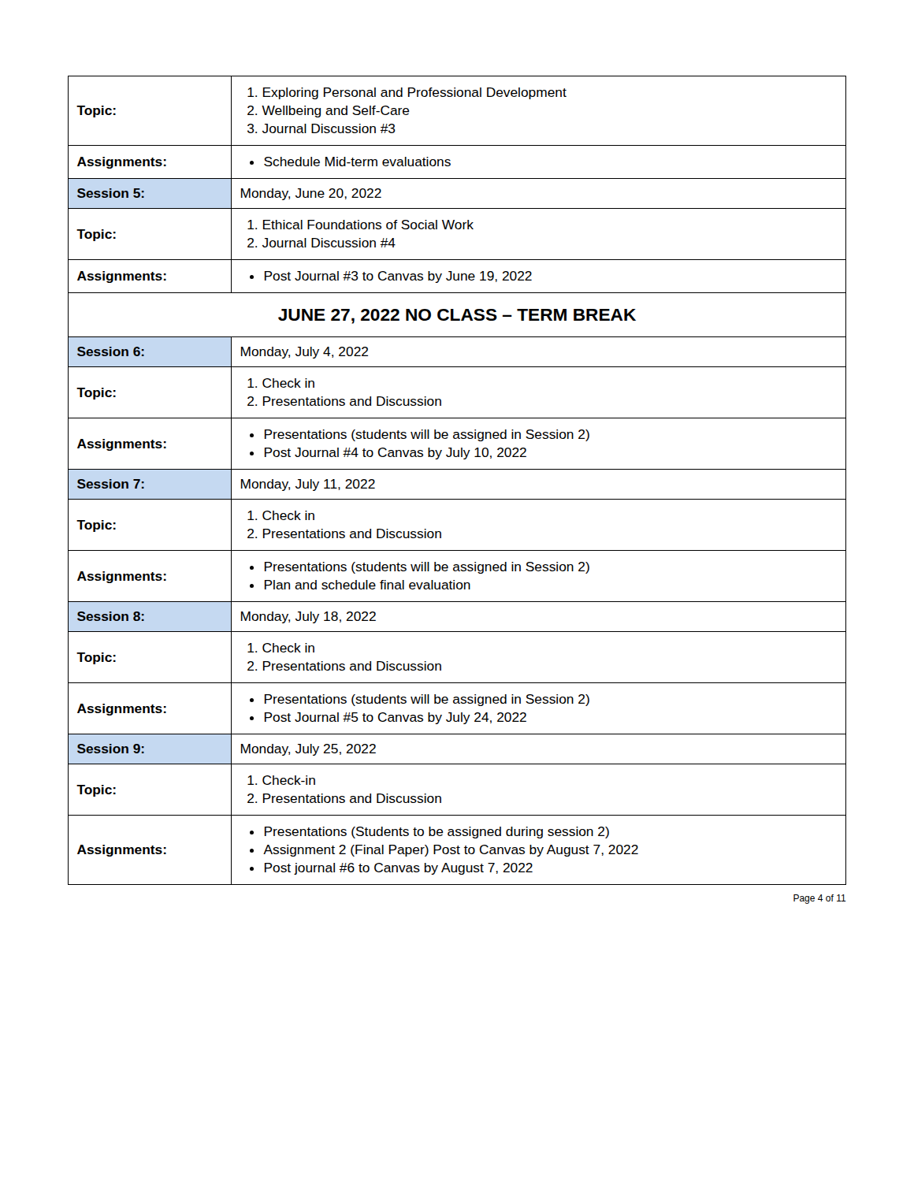| Topic: | Exploring Personal and Professional Development Wellbeing and Self-Care Journal Discussion #3 |
| Assignments: | Schedule Mid-term evaluations |
| Session 5: | Monday, June 20, 2022 |
| Topic: | Ethical Foundations of Social Work Journal Discussion #4 |
| Assignments: | Post Journal #3 to Canvas by June 19, 2022 |
| JUNE 27, 2022 NO CLASS – TERM BREAK |
| Session 6: | Monday, July 4, 2022 |
| Topic: | Check in Presentations and Discussion |
| Assignments: | Presentations (students will be assigned in Session 2) Post Journal #4 to Canvas by July 10, 2022 |
| Session 7: | Monday, July 11, 2022 |
| Topic: | Check in Presentations and Discussion |
| Assignments: | Presentations (students will be assigned in Session 2) Plan and schedule final evaluation |
| Session 8: | Monday, July 18, 2022 |
| Topic: | Check in Presentations and Discussion |
| Assignments: | Presentations (students will be assigned in Session 2) Post Journal #5 to Canvas by July 24, 2022 |
| Session 9: | Monday, July 25, 2022 |
| Topic: | Check-in Presentations and Discussion |
| Assignments: | Presentations (Students to be assigned during session 2) Assignment 2 (Final Paper) Post to Canvas by August 7, 2022 Post journal #6 to Canvas by August 7, 2022 |
Page 4 of 11